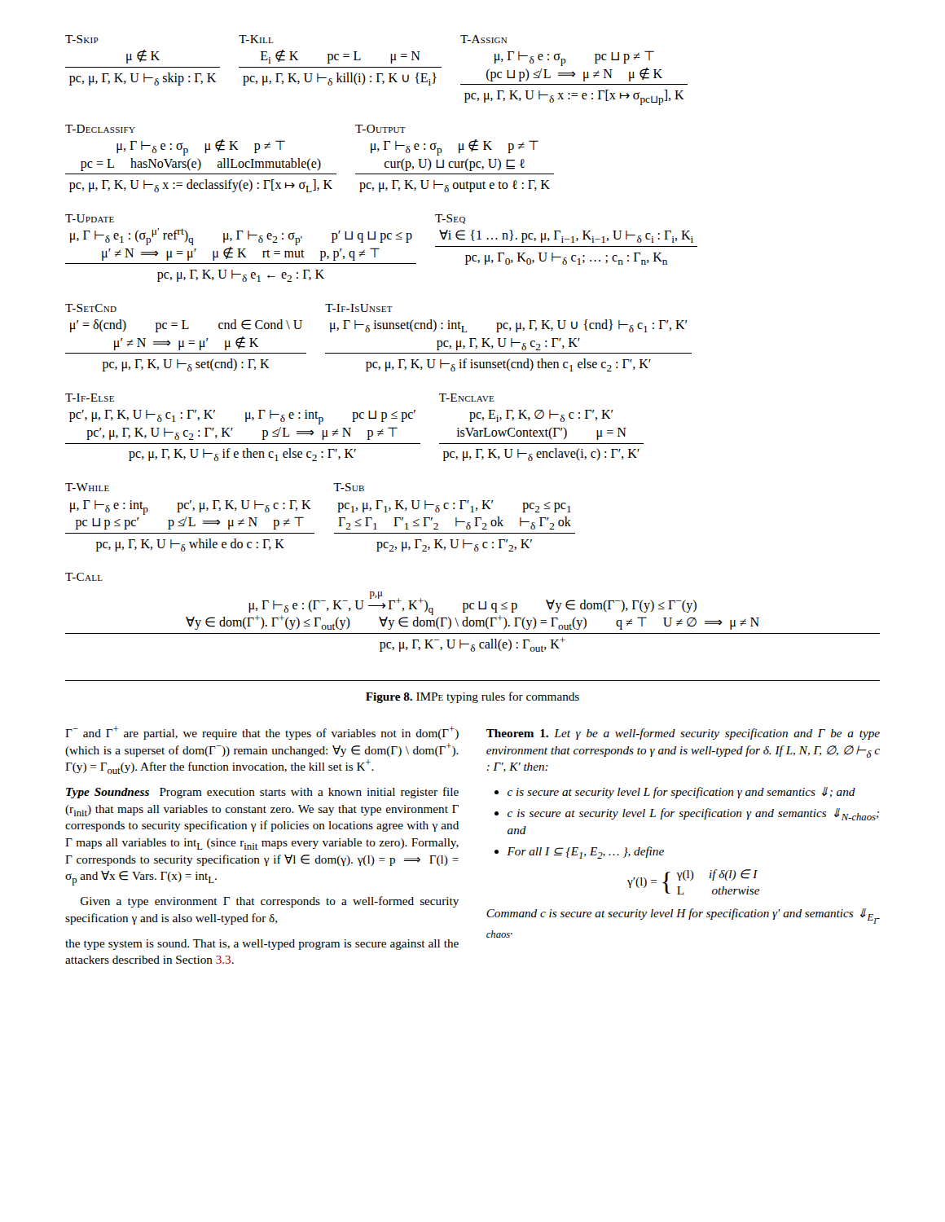T-Skip
μ ∉ K
pc, μ, Γ, K, U ⊢δ skip : Γ, K
T-Kill
Ei ∉ K pc = L μ = N
pc, μ, Γ, K, U ⊢δ kill(i) : Γ, K ∪ {Ei}
T-Assign
μ, Γ ⊢δ e : σp pc ⊔ p ≠ ⊤
(pc ⊔ p) ≰ L ⟹ μ ≠ N μ ∉ K
pc, μ, Γ, K, U ⊢δ x := e : Γ[x ↦ σpc⊔p], K
T-Declassify
μ, Γ ⊢δ e : σp μ ∉ K p ≠ ⊤
pc = L hasNoVars(e) allLocImmutable(e)
pc, μ, Γ, K, U ⊢δ x := declassify(e) : Γ[x ↦ σL], K
T-Output
μ, Γ ⊢δ e : σp μ ∉ K p ≠ ⊤
cur(p, U) ⊔ cur(pc, U) ⊑ ℓ
pc, μ, Γ, K, U ⊢δ output e to ℓ : Γ, K
T-Update
μ, Γ ⊢δ e1 : (σpμ′ refrt)q μ, Γ ⊢δ e2 : σp′ p′ ⊔ q ⊔ pc ≤ p
μ′ ≠ N ⟹ μ = μ′ μ ∉ K rt = mut p, p′, q ≠ ⊤
pc, μ, Γ, K, U ⊢δ e1 ← e2 : Γ, K
T-Seq
∀i ∈ {1 … n}. pc, μ, Γi−1, Ki−1, U ⊢δ ci : Γi, Ki
pc, μ, Γ0, K0, U ⊢δ c1; … ; cn : Γn, Kn
T-SetCnd
μ′ = δ(cnd) pc = L cnd ∈ Cond \ U
μ′ ≠ N ⟹ μ = μ′ μ ∉ K
pc, μ, Γ, K, U ⊢δ set(cnd) : Γ, K
T-If-IsUnset
μ, Γ ⊢δ isunset(cnd) : intL pc, μ, Γ, K, U ∪ {cnd} ⊢δ c1 : Γ′, K′
pc, μ, Γ, K, U ⊢δ c2 : Γ′, K′
pc, μ, Γ, K, U ⊢δ if isunset(cnd) then c1 else c2 : Γ′, K′
T-If-Else
pc′, μ, Γ, K, U ⊢δ c1 : Γ′, K′ μ, Γ ⊢δ e : intp pc ⊔ p ≤ pc′
pc′, μ, Γ, K, U ⊢δ c2 : Γ′, K′ p ≰ L ⟹ μ ≠ N p ≠ ⊤
pc, μ, Γ, K, U ⊢δ if e then c1 else c2 : Γ′, K′
T-Enclave
pc, Ei, Γ, K, ∅ ⊢δ c : Γ′, K′
isVarLowContext(Γ′) μ = N
pc, μ, Γ, K, U ⊢δ enclave(i, c) : Γ′, K′
T-While
μ, Γ ⊢δ e : intp pc′, μ, Γ, K, U ⊢δ c : Γ, K
pc ⊔ p ≤ pc′ p ≰ L ⟹ μ ≠ N p ≠ ⊤
pc, μ, Γ, K, U ⊢δ while e do c : Γ, K
T-Sub
pc1, μ, Γ1, K, U ⊢δ c : Γ′1, K′ pc2 ≤ pc1
Γ2 ≤ Γ1 Γ′1 ≤ Γ′2 ⊢δ Γ2 ok ⊢δ Γ′2 ok
pc2, μ, Γ2, K, U ⊢δ c : Γ′2, K′
T-Call
μ, Γ ⊢δ e : (Γ−, K−, U p,μ
⟶ Γ+, K+)q pc ⊔ q ≤ p ∀y ∈ dom(Γ−), Γ(y) ≤ Γ−(y)
∀y ∈ dom(Γ+). Γ+(y) ≤ Γout(y) ∀y ∈ dom(Γ) \ dom(Γ+). Γ(y) = Γout(y) q ≠ ⊤ U ≠ ∅ ⟹ μ ≠ N
pc, μ, Γ, K−, U ⊢δ call(e) : Γout, K+
Figure 8. IMPe typing rules for commands
Γ− and Γ+ are partial, we require that the types of variables not in dom(Γ+) (which is a superset of dom(Γ−)) remain unchanged: ∀y ∈ dom(Γ) \ dom(Γ+). Γ(y) = Γout(y). After the function invocation, the kill set is K+.
Type Soundness Program execution starts with a known initial register file (rinit) that maps all variables to constant zero. We say that type environment Γ corresponds to security specification γ if policies on locations agree with γ and Γ maps all variables to intL (since rinit maps every variable to zero). Formally, Γ corresponds to security specification γ if ∀l ∈ dom(γ). γ(l) = p ⟹ Γ(l) = σp and ∀x ∈ Vars. Γ(x) = intL.
Given a type environment Γ that corresponds to a well-formed security specification γ and is also well-typed for δ,
the type system is sound. That is, a well-typed program is secure against all the attackers described in Section 3.3.
Theorem 1. Let γ be a well-formed security specification and Γ be a type environment that corresponds to γ and is well-typed for δ. If L, N, Γ, ∅, ∅ ⊢δ c : Γ′, K′ then:
c is secure at security level L for specification γ and semantics ⇓; and
c is secure at security level L for specification γ and semantics ⇓N-chaos; and
For all I ⊆ {E1, E2, … }, define
γ′(l) = { γ(l) if δ(l) ∈ I
L otherwise
Command c is secure at security level H for specification γ′ and semantics ⇓EI-chaos.